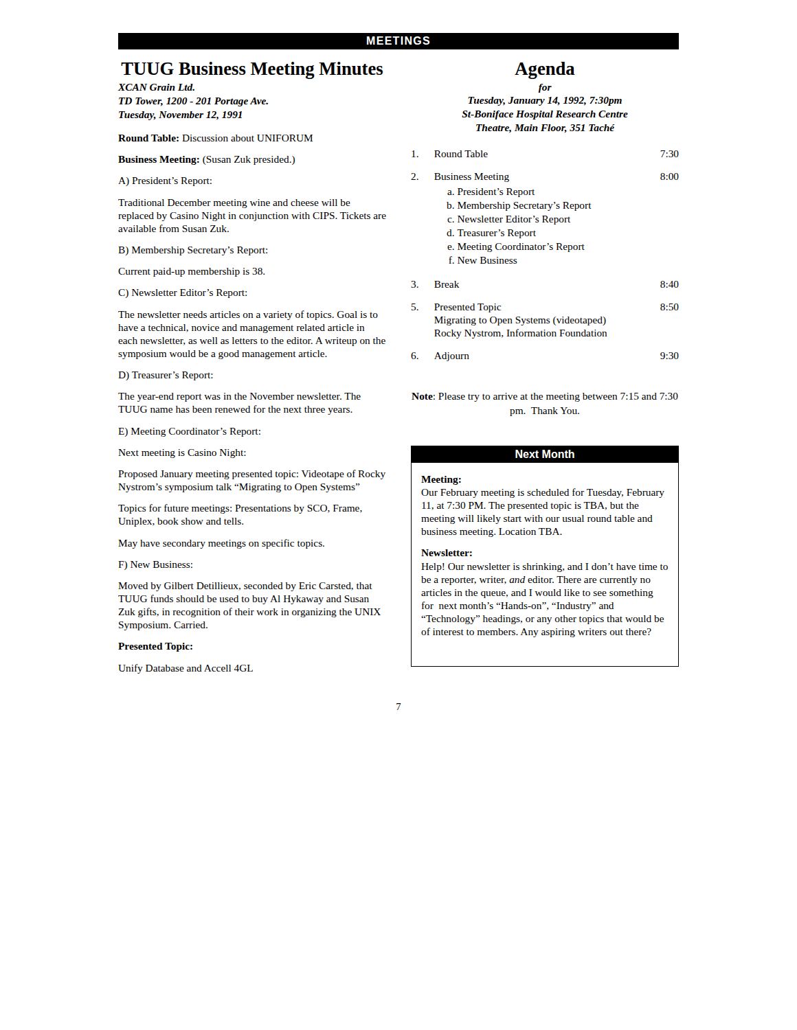MEETINGS
TUUG Business Meeting Minutes
XCAN Grain Ltd.
TD Tower, 1200 - 201 Portage Ave.
Tuesday, November 12, 1991
Round Table: Discussion about UNIFORUM
Business Meeting: (Susan Zuk presided.)
A) President’s Report:
Traditional December meeting wine and cheese will be replaced by Casino Night in conjunction with CIPS. Tickets are available from Susan Zuk.
B) Membership Secretary’s Report:
Current paid-up membership is 38.
C) Newsletter Editor’s Report:
The newsletter needs articles on a variety of topics. Goal is to have a technical, novice and management related article in each newsletter, as well as letters to the editor. A writeup on the symposium would be a good management article.
D) Treasurer’s Report:
The year-end report was in the November newsletter. The TUUG name has been renewed for the next three years.
E) Meeting Coordinator’s Report:
Next meeting is Casino Night:
Proposed January meeting presented topic: Videotape of Rocky Nystrom’s symposium talk “Migrating to Open Systems”
Topics for future meetings: Presentations by SCO, Frame, Uniplex, book show and tells.
May have secondary meetings on specific topics.
F) New Business:
Moved by Gilbert Detillieux, seconded by Eric Carsted, that TUUG funds should be used to buy Al Hykaway and Susan Zuk gifts, in recognition of their work in organizing the UNIX Symposium. Carried.
Presented Topic:
Unify Database and Accell 4GL
Agenda
for
Tuesday, January 14, 1992, 7:30pm
St-Boniface Hospital Research Centre
Theatre, Main Floor, 351 Taché
| 1. | Round Table | 7:30 |
| 2. | Business Meeting President’s Report Membership Secretary’s Report Newsletter Editor’s Report Treasurer’s Report Meeting Coordinator’s Report New Business | 8:00 |
| 3. | Break | 8:40 |
| 5. | Presented Topic Migrating to Open Systems (videotaped) Rocky Nystrom, Information Foundation | 8:50 |
| 6. | Adjourn | 9:30 |
Note: Please try to arrive at the meeting between 7:15 and 7:30 pm. Thank You.
Next Month
Meeting:
Our February meeting is scheduled for Tuesday, February 11, at 7:30 PM. The presented topic is TBA, but the meeting will likely start with our usual round table and business meeting. Location TBA.
Newsletter:
Help! Our newsletter is shrinking, and I don’t have time to be a reporter, writer, and editor. There are currently no articles in the queue, and I would like to see something for next month’s “Hands-on”, “Industry” and “Technology” headings, or any other topics that would be of interest to members. Any aspiring writers out there?
7